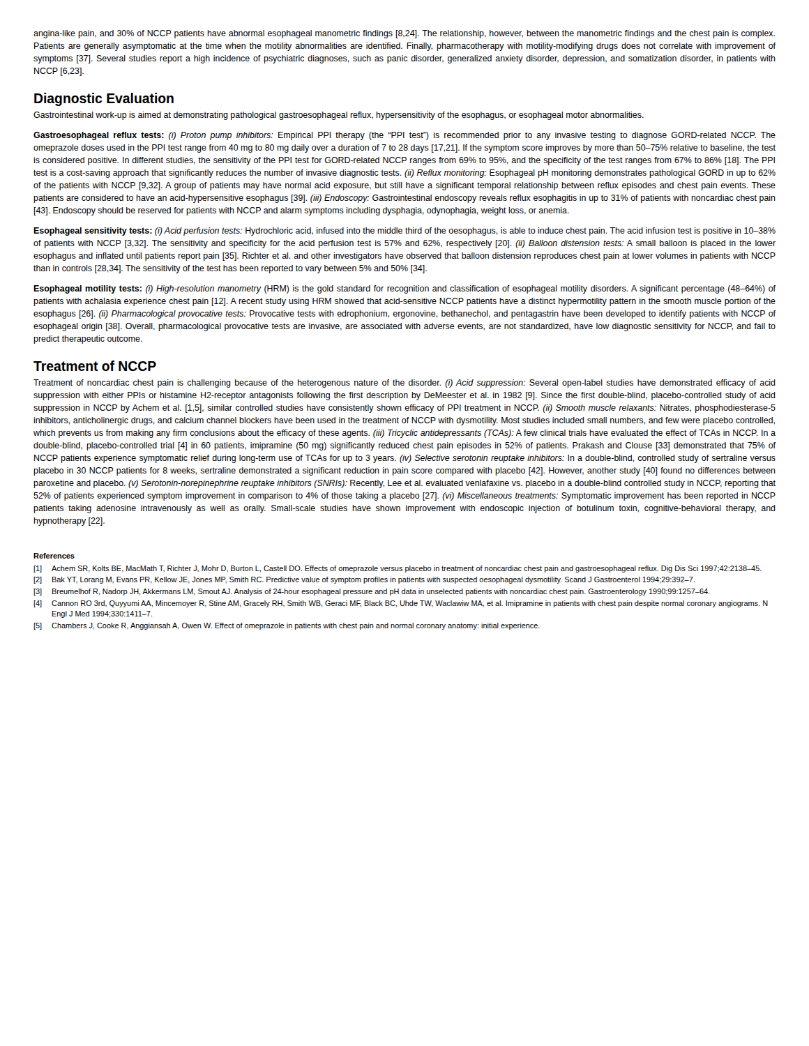angina-like pain, and 30% of NCCP patients have abnormal esophageal manometric findings [8,24]. The relationship, however, between the manometric findings and the chest pain is complex. Patients are generally asymptomatic at the time when the motility abnormalities are identified. Finally, pharmacotherapy with motility-modifying drugs does not correlate with improvement of symptoms [37]. Several studies report a high incidence of psychiatric diagnoses, such as panic disorder, generalized anxiety disorder, depression, and somatization disorder, in patients with NCCP [6,23].
Diagnostic Evaluation
Gastrointestinal work-up is aimed at demonstrating pathological gastroesophageal reflux, hypersensitivity of the esophagus, or esophageal motor abnormalities.
Gastroesophageal reflux tests: (i) Proton pump inhibitors: Empirical PPI therapy (the “PPI test”) is recommended prior to any invasive testing to diagnose GORD-related NCCP. The omeprazole doses used in the PPI test range from 40 mg to 80 mg daily over a duration of 7 to 28 days [17,21]. If the symptom score improves by more than 50–75% relative to baseline, the test is considered positive. In different studies, the sensitivity of the PPI test for GORD-related NCCP ranges from 69% to 95%, and the specificity of the test ranges from 67% to 86% [18]. The PPI test is a cost-saving approach that significantly reduces the number of invasive diagnostic tests. (ii) Reflux monitoring: Esophageal pH monitoring demonstrates pathological GORD in up to 62% of the patients with NCCP [9,32]. A group of patients may have normal acid exposure, but still have a significant temporal relationship between reflux episodes and chest pain events. These patients are considered to have an acid-hypersensitive esophagus [39]. (iii) Endoscopy: Gastrointestinal endoscopy reveals reflux esophagitis in up to 31% of patients with noncardiac chest pain [43]. Endoscopy should be reserved for patients with NCCP and alarm symptoms including dysphagia, odynophagia, weight loss, or anemia.
Esophageal sensitivity tests: (i) Acid perfusion tests: Hydrochloric acid, infused into the middle third of the oesophagus, is able to induce chest pain. The acid infusion test is positive in 10–38% of patients with NCCP [3,32]. The sensitivity and specificity for the acid perfusion test is 57% and 62%, respectively [20]. (ii) Balloon distension tests: A small balloon is placed in the lower esophagus and inflated until patients report pain [35]. Richter et al. and other investigators have observed that balloon distension reproduces chest pain at lower volumes in patients with NCCP than in controls [28,34]. The sensitivity of the test has been reported to vary between 5% and 50% [34].
Esophageal motility tests: (i) High-resolution manometry (HRM) is the gold standard for recognition and classification of esophageal motility disorders. A significant percentage (48–64%) of patients with achalasia experience chest pain [12]. A recent study using HRM showed that acid-sensitive NCCP patients have a distinct hypermotility pattern in the smooth muscle portion of the esophagus [26]. (ii) Pharmacological provocative tests: Provocative tests with edrophonium, ergonovine, bethanechol, and pentagastrin have been developed to identify patients with NCCP of esophageal origin [38]. Overall, pharmacological provocative tests are invasive, are associated with adverse events, are not standardized, have low diagnostic sensitivity for NCCP, and fail to predict therapeutic outcome.
Treatment of NCCP
Treatment of noncardiac chest pain is challenging because of the heterogenous nature of the disorder. (i) Acid suppression: Several open-label studies have demonstrated efficacy of acid suppression with either PPIs or histamine H2-receptor antagonists following the first description by DeMeester et al. in 1982 [9]. Since the first double-blind, placebo-controlled study of acid suppression in NCCP by Achem et al. [1,5], similar controlled studies have consistently shown efficacy of PPI treatment in NCCP. (ii) Smooth muscle relaxants: Nitrates, phosphodiesterase-5 inhibitors, anticholinergic drugs, and calcium channel blockers have been used in the treatment of NCCP with dysmotility. Most studies included small numbers, and few were placebo controlled, which prevents us from making any firm conclusions about the efficacy of these agents. (iii) Tricyclic antidepressants (TCAs): A few clinical trials have evaluated the effect of TCAs in NCCP. In a double-blind, placebo-controlled trial [4] in 60 patients, imipramine (50 mg) significantly reduced chest pain episodes in 52% of patients. Prakash and Clouse [33] demonstrated that 75% of NCCP patients experience symptomatic relief during long-term use of TCAs for up to 3 years. (iv) Selective serotonin reuptake inhibitors: In a double-blind, controlled study of sertraline versus placebo in 30 NCCP patients for 8 weeks, sertraline demonstrated a significant reduction in pain score compared with placebo [42]. However, another study [40] found no differences between paroxetine and placebo. (v) Serotonin-norepinephrine reuptake inhibitors (SNRIs): Recently, Lee et al. evaluated venlafaxine vs. placebo in a double-blind controlled study in NCCP, reporting that 52% of patients experienced symptom improvement in comparison to 4% of those taking a placebo [27]. (vi) Miscellaneous treatments: Symptomatic improvement has been reported in NCCP patients taking adenosine intravenously as well as orally. Small-scale studies have shown improvement with endoscopic injection of botulinum toxin, cognitive-behavioral therapy, and hypnotherapy [22].
References
[1]
Achem SR, Kolts BE, MacMath T, Richter J, Mohr D, Burton L, Castell DO. Effects of omeprazole versus placebo in treatment of noncardiac chest pain and gastroesophageal reflux. Dig Dis Sci 1997;42:2138–45.
[2]
Bak YT, Lorang M, Evans PR, Kellow JE, Jones MP, Smith RC. Predictive value of symptom profiles in patients with suspected oesophageal dysmotility. Scand J Gastroenterol 1994;29:392–7.
[3]
Breumelhof R, Nadorp JH, Akkermans LM, Smout AJ. Analysis of 24-hour esophageal pressure and pH data in unselected patients with noncardiac chest pain. Gastroenterology 1990;99:1257–64.
[4]
Cannon RO 3rd, Quyyumi AA, Mincemoyer R, Stine AM, Gracely RH, Smith WB, Geraci MF, Black BC, Uhde TW, Waclawiw MA, et al. Imipramine in patients with chest pain despite normal coronary angiograms. N Engl J Med 1994;330:1411–7.
[5]
Chambers J, Cooke R, Anggiansah A, Owen W. Effect of omeprazole in patients with chest pain and normal coronary anatomy: initial experience.